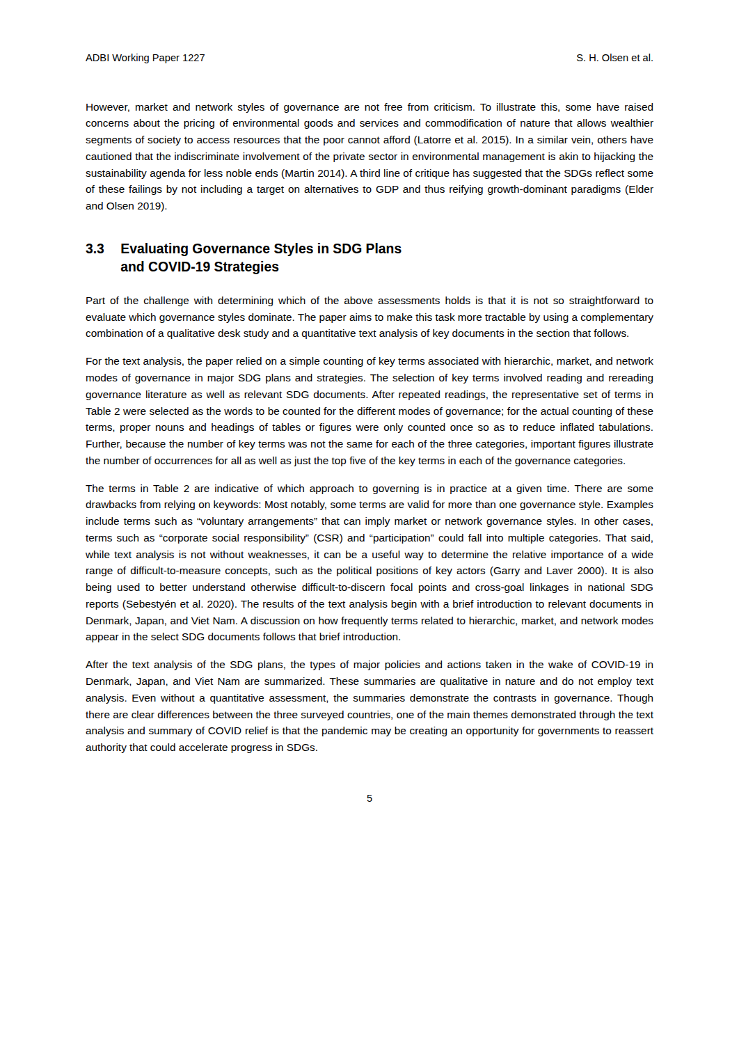ADBI Working Paper 1227
S. H. Olsen et al.
However, market and network styles of governance are not free from criticism. To illustrate this, some have raised concerns about the pricing of environmental goods and services and commodification of nature that allows wealthier segments of society to access resources that the poor cannot afford (Latorre et al. 2015). In a similar vein, others have cautioned that the indiscriminate involvement of the private sector in environmental management is akin to hijacking the sustainability agenda for less noble ends (Martin 2014). A third line of critique has suggested that the SDGs reflect some of these failings by not including a target on alternatives to GDP and thus reifying growth-dominant paradigms (Elder and Olsen 2019).
3.3 Evaluating Governance Styles in SDG Plans
and COVID-19 Strategies
Part of the challenge with determining which of the above assessments holds is that it is not so straightforward to evaluate which governance styles dominate. The paper aims to make this task more tractable by using a complementary combination of a qualitative desk study and a quantitative text analysis of key documents in the section that follows.
For the text analysis, the paper relied on a simple counting of key terms associated with hierarchic, market, and network modes of governance in major SDG plans and strategies. The selection of key terms involved reading and rereading governance literature as well as relevant SDG documents. After repeated readings, the representative set of terms in Table 2 were selected as the words to be counted for the different modes of governance; for the actual counting of these terms, proper nouns and headings of tables or figures were only counted once so as to reduce inflated tabulations. Further, because the number of key terms was not the same for each of the three categories, important figures illustrate the number of occurrences for all as well as just the top five of the key terms in each of the governance categories.
The terms in Table 2 are indicative of which approach to governing is in practice at a given time. There are some drawbacks from relying on keywords: Most notably, some terms are valid for more than one governance style. Examples include terms such as “voluntary arrangements” that can imply market or network governance styles. In other cases, terms such as “corporate social responsibility” (CSR) and “participation” could fall into multiple categories. That said, while text analysis is not without weaknesses, it can be a useful way to determine the relative importance of a wide range of difficult-to-measure concepts, such as the political positions of key actors (Garry and Laver 2000). It is also being used to better understand otherwise difficult-to-discern focal points and cross-goal linkages in national SDG reports (Sebestyén et al. 2020). The results of the text analysis begin with a brief introduction to relevant documents in Denmark, Japan, and Viet Nam. A discussion on how frequently terms related to hierarchic, market, and network modes appear in the select SDG documents follows that brief introduction.
After the text analysis of the SDG plans, the types of major policies and actions taken in the wake of COVID-19 in Denmark, Japan, and Viet Nam are summarized. These summaries are qualitative in nature and do not employ text analysis. Even without a quantitative assessment, the summaries demonstrate the contrasts in governance. Though there are clear differences between the three surveyed countries, one of the main themes demonstrated through the text analysis and summary of COVID relief is that the pandemic may be creating an opportunity for governments to reassert authority that could accelerate progress in SDGs.
5